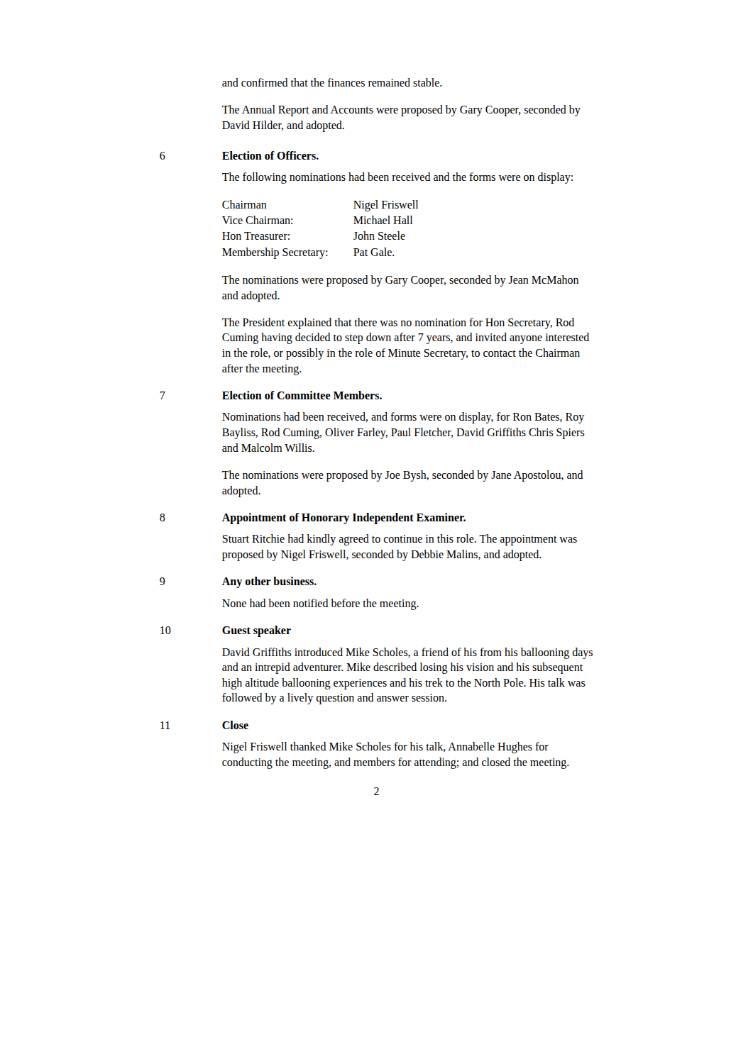and confirmed that the finances remained stable.
The Annual Report and Accounts were proposed by Gary Cooper, seconded by David Hilder, and adopted.
6
Election of Officers.
The following nominations had been received and the forms were on display:
| Chairman | Nigel Friswell |
| Vice Chairman: | Michael Hall |
| Hon Treasurer: | John Steele |
| Membership Secretary: | Pat Gale. |
The nominations were proposed by Gary Cooper, seconded by Jean McMahon and adopted.
The President explained that there was no nomination for Hon Secretary, Rod Cuming having decided to step down after 7 years, and invited anyone interested in the role, or possibly in the role of Minute Secretary, to contact the Chairman after the meeting.
7
Election of Committee Members.
Nominations had been received, and forms were on display, for Ron Bates, Roy Bayliss, Rod Cuming, Oliver Farley, Paul Fletcher, David Griffiths Chris Spiers and Malcolm Willis.
The nominations were proposed by Joe Bysh, seconded by Jane Apostolou, and adopted.
8
Appointment of Honorary Independent Examiner.
Stuart Ritchie had kindly agreed to continue in this role. The appointment was proposed by Nigel Friswell, seconded by Debbie Malins, and adopted.
9
Any other business.
None had been notified before the meeting.
10
Guest speaker
David Griffiths introduced Mike Scholes, a friend of his from his ballooning days and an intrepid adventurer. Mike described losing his vision and his subsequent high altitude ballooning experiences and his trek to the North Pole. His talk was followed by a lively question and answer session.
11
Close
Nigel Friswell thanked Mike Scholes for his talk, Annabelle Hughes for conducting the meeting, and members for attending; and closed the meeting.
2